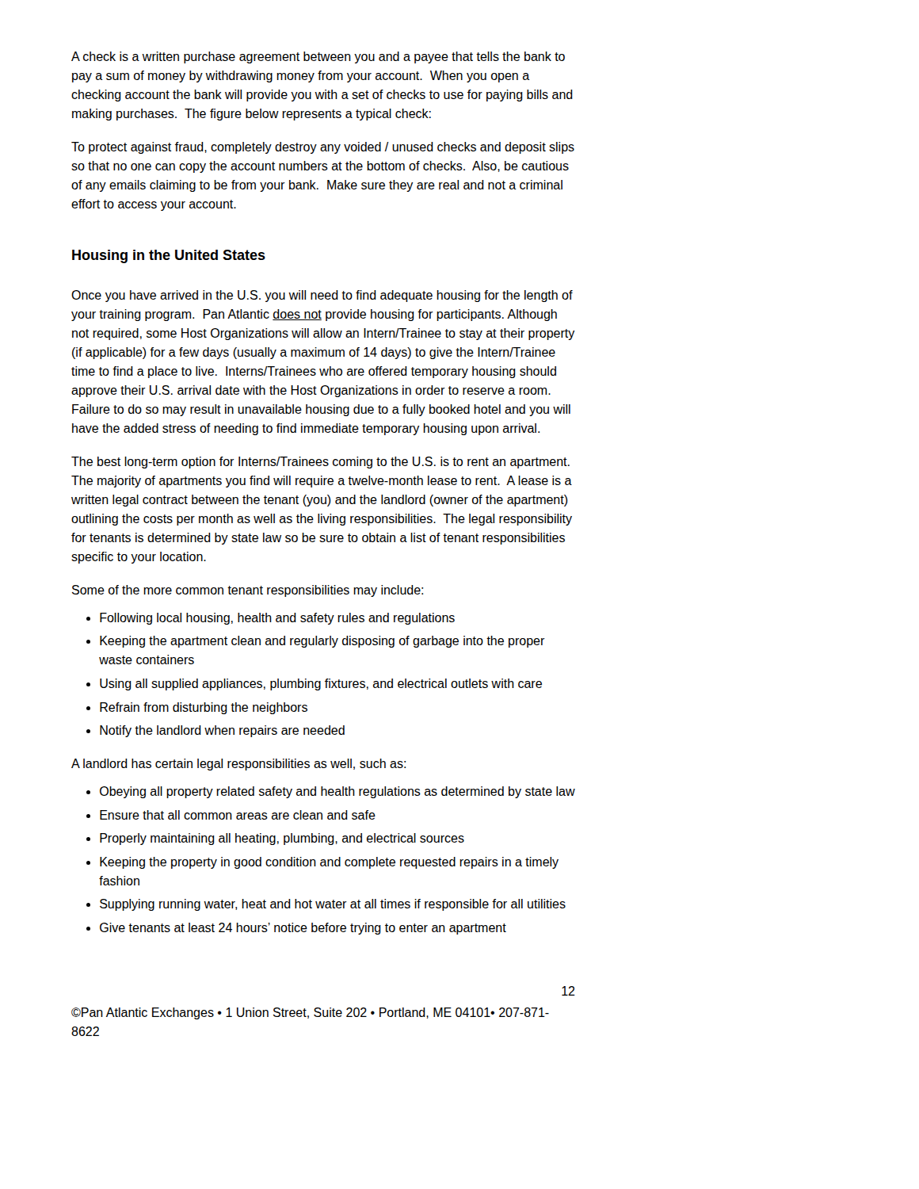A check is a written purchase agreement between you and a payee that tells the bank to pay a sum of money by withdrawing money from your account. When you open a checking account the bank will provide you with a set of checks to use for paying bills and making purchases. The figure below represents a typical check:
To protect against fraud, completely destroy any voided / unused checks and deposit slips so that no one can copy the account numbers at the bottom of checks. Also, be cautious of any emails claiming to be from your bank. Make sure they are real and not a criminal effort to access your account.
Housing in the United States
Once you have arrived in the U.S. you will need to find adequate housing for the length of your training program. Pan Atlantic does not provide housing for participants. Although not required, some Host Organizations will allow an Intern/Trainee to stay at their property (if applicable) for a few days (usually a maximum of 14 days) to give the Intern/Trainee time to find a place to live. Interns/Trainees who are offered temporary housing should approve their U.S. arrival date with the Host Organizations in order to reserve a room. Failure to do so may result in unavailable housing due to a fully booked hotel and you will have the added stress of needing to find immediate temporary housing upon arrival.
The best long-term option for Interns/Trainees coming to the U.S. is to rent an apartment. The majority of apartments you find will require a twelve-month lease to rent. A lease is a written legal contract between the tenant (you) and the landlord (owner of the apartment) outlining the costs per month as well as the living responsibilities. The legal responsibility for tenants is determined by state law so be sure to obtain a list of tenant responsibilities specific to your location.
Some of the more common tenant responsibilities may include:
Following local housing, health and safety rules and regulations
Keeping the apartment clean and regularly disposing of garbage into the proper waste containers
Using all supplied appliances, plumbing fixtures, and electrical outlets with care
Refrain from disturbing the neighbors
Notify the landlord when repairs are needed
A landlord has certain legal responsibilities as well, such as:
Obeying all property related safety and health regulations as determined by state law
Ensure that all common areas are clean and safe
Properly maintaining all heating, plumbing, and electrical sources
Keeping the property in good condition and complete requested repairs in a timely fashion
Supplying running water, heat and hot water at all times if responsible for all utilities
Give tenants at least 24 hours’ notice before trying to enter an apartment
12
©Pan Atlantic Exchanges • 1 Union Street, Suite 202 • Portland, ME 04101• 207-871-8622